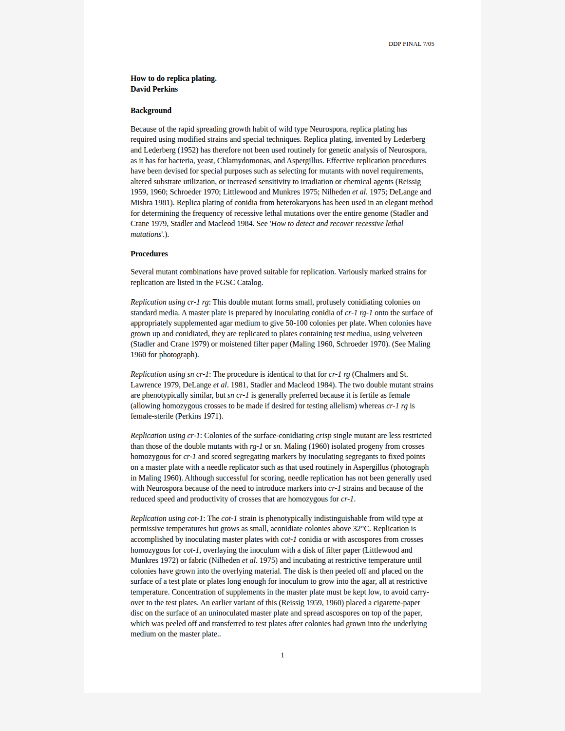DDP FINAL 7/05
How to do replica plating.
David Perkins
Background
Because of the rapid spreading growth habit of wild type Neurospora, replica plating has required using modified strains and special techniques. Replica plating, invented by Lederberg and Lederberg (1952) has therefore not been used routinely for genetic analysis of Neurospora, as it has for bacteria, yeast, Chlamydomonas, and Aspergillus. Effective replication procedures have been devised for special purposes such as selecting for mutants with novel requirements, altered substrate utilization, or increased sensitivity to irradiation or chemical agents (Reissig 1959, 1960; Schroeder 1970; Littlewood and Munkres 1975; Nilheden et al. 1975; DeLange and Mishra 1981). Replica plating of conidia from heterokaryons has been used in an elegant method for determining the frequency of recessive lethal mutations over the entire genome (Stadler and Crane 1979, Stadler and Macleod 1984. See 'How to detect and recover recessive lethal mutations'.).
Procedures
Several mutant combinations have proved suitable for replication. Variously marked strains for replication are listed in the FGSC Catalog.
Replication using cr-1 rg: This double mutant forms small, profusely conidiating colonies on standard media. A master plate is prepared by inoculating conidia of cr-1 rg-1 onto the surface of appropriately supplemented agar medium to give 50-100 colonies per plate. When colonies have grown up and conidiated, they are replicated to plates containing test mediua, using velveteen (Stadler and Crane 1979) or moistened filter paper (Maling 1960, Schroeder 1970). (See Maling 1960 for photograph).
Replication using sn cr-1: The procedure is identical to that for cr-1 rg (Chalmers and St. Lawrence 1979, DeLange et al. 1981, Stadler and Macleod 1984). The two double mutant strains are phenotypically similar, but sn cr-1 is generally preferred because it is fertile as female (allowing homozygous crosses to be made if desired for testing allelism) whereas cr-1 rg is female-sterile (Perkins 1971).
Replication using cr-1: Colonies of the surface-conidiating crisp single mutant are less restricted than those of the double mutants with rg-1 or sn. Maling (1960) isolated progeny from crosses homozygous for cr-1 and scored segregating markers by inoculating segregants to fixed points on a master plate with a needle replicator such as that used routinely in Aspergillus (photograph in Maling 1960). Although successful for scoring, needle replication has not been generally used with Neurospora because of the need to introduce markers into cr-1 strains and because of the reduced speed and productivity of crosses that are homozygous for cr-1.
Replication using cot-1: The cot-1 strain is phenotypically indistinguishable from wild type at permissive temperatures but grows as small, aconidiate colonies above 32°C. Replication is accomplished by inoculating master plates with cot-1 conidia or with ascospores from crosses homozygous for cot-1, overlaying the inoculum with a disk of filter paper (Littlewood and Munkres 1972) or fabric (Nilheden et al. 1975) and incubating at restrictive temperature until colonies have grown into the overlying material. The disk is then peeled off and placed on the surface of a test plate or plates long enough for inoculum to grow into the agar, all at restrictive temperature. Concentration of supplements in the master plate must be kept low, to avoid carry-over to the test plates. An earlier variant of this (Reissig 1959, 1960) placed a cigarette-paper disc on the surface of an uninoculated master plate and spread ascospores on top of the paper, which was peeled off and transferred to test plates after colonies had grown into the underlying medium on the master plate..
1